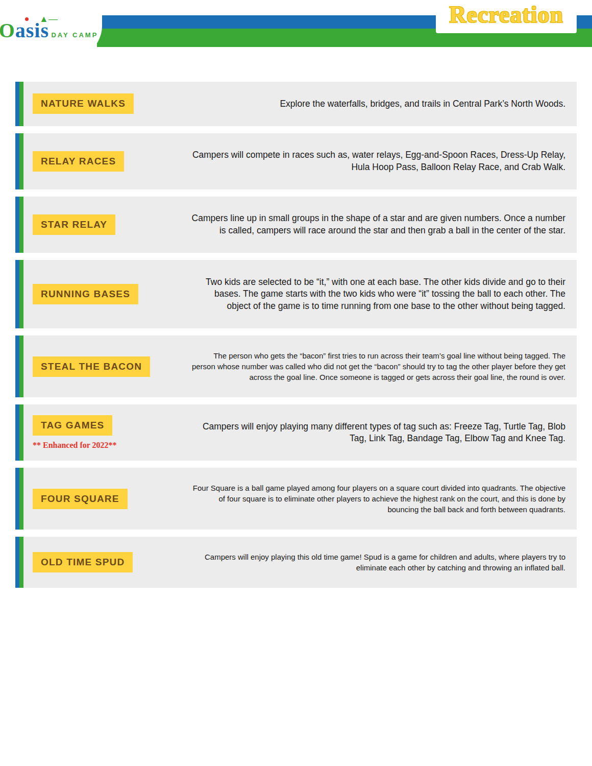Recreation
▲— Oasis DAY CAMP
Nature Walks
Explore the waterfalls, bridges, and trails in Central Park’s North Woods.
Relay Races
Campers will compete in races such as, water relays, Egg-and-Spoon Races, Dress-Up Relay, Hula Hoop Pass, Balloon Relay Race, and Crab Walk.
Star Relay
Campers line up in small groups in the shape of a star and are given numbers. Once a number is called, campers will race around the star and then grab a ball in the center of the star.
Running Bases
Two kids are selected to be “it,” with one at each base. The other kids divide and go to their bases. The game starts with the two kids who were “it” tossing the ball to each other. The object of the game is to time running from one base to the other without being tagged.
Steal the Bacon
The person who gets the “bacon” first tries to run across their team’s goal line without being tagged. The person whose number was called who did not get the “bacon” should try to tag the other player before they get across the goal line. Once someone is tagged or gets across their goal line, the round is over.
Tag Games ** Enhanced for 2022**
Campers will enjoy playing many different types of tag such as: Freeze Tag, Turtle Tag, Blob Tag, Link Tag, Bandage Tag, Elbow Tag and Knee Tag.
Four Square
Four Square is a ball game played among four players on a square court divided into quadrants. The objective of four square is to eliminate other players to achieve the highest rank on the court, and this is done by bouncing the ball back and forth between quadrants.
Old Time Spud
Campers will enjoy playing this old time game! Spud is a game for children and adults, where players try to eliminate each other by catching and throwing an inflated ball.